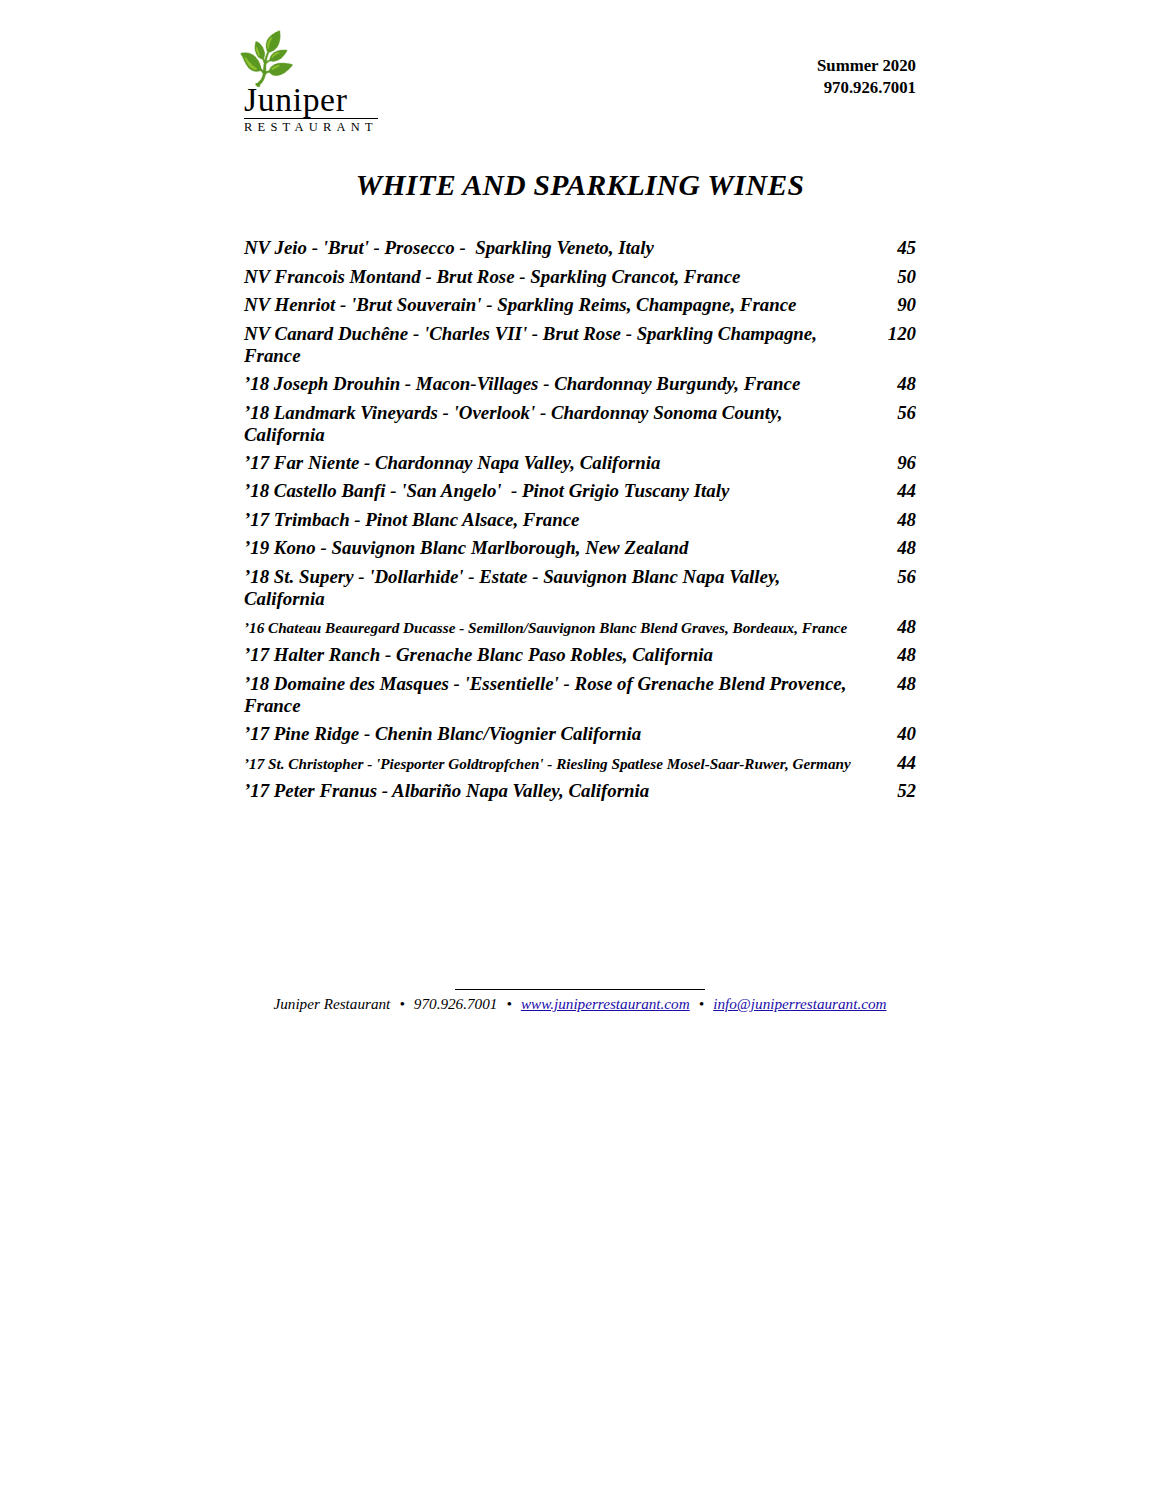🌿 Juniper Restaurant
Summer 2020
970.926.7001
WHITE AND SPARKLING WINES
| NV Jeio - 'Brut' - Prosecco - Sparkling Veneto, Italy | 45 |
| NV Francois Montand - Brut Rose - Sparkling Crancot, France | 50 |
| NV Henriot - 'Brut Souverain' - Sparkling Reims, Champagne, France | 90 |
| NV Canard Duchêne - 'Charles VII' - Brut Rose - Sparkling Champagne, France | 120 |
| ’18 Joseph Drouhin - Macon-Villages - Chardonnay Burgundy, France | 48 |
| ’18 Landmark Vineyards - 'Overlook' - Chardonnay Sonoma County, California | 56 |
| ’17 Far Niente - Chardonnay Napa Valley, California | 96 |
| ’18 Castello Banfi - 'San Angelo' - Pinot Grigio Tuscany Italy | 44 |
| ’17 Trimbach - Pinot Blanc Alsace, France | 48 |
| ’19 Kono - Sauvignon Blanc Marlborough, New Zealand | 48 |
| ’18 St. Supery - 'Dollarhide' - Estate - Sauvignon Blanc Napa Valley, California | 56 |
| ’16 Chateau Beauregard Ducasse - Semillon/Sauvignon Blanc Blend Graves, Bordeaux, France | 48 |
| ’17 Halter Ranch - Grenache Blanc Paso Robles, California | 48 |
| ’18 Domaine des Masques - 'Essentielle' - Rose of Grenache Blend Provence, France | 48 |
| ’17 Pine Ridge - Chenin Blanc/Viognier California | 40 |
| ’17 St. Christopher - 'Piesporter Goldtropfchen' - Riesling Spatlese Mosel-Saar-Ruwer, Germany | 44 |
| ’17 Peter Franus - Albariño Napa Valley, California | 52 |
Juniper Restaurant • 970.926.7001 • www.juniperrestaurant.com • info@juniperrestaurant.com